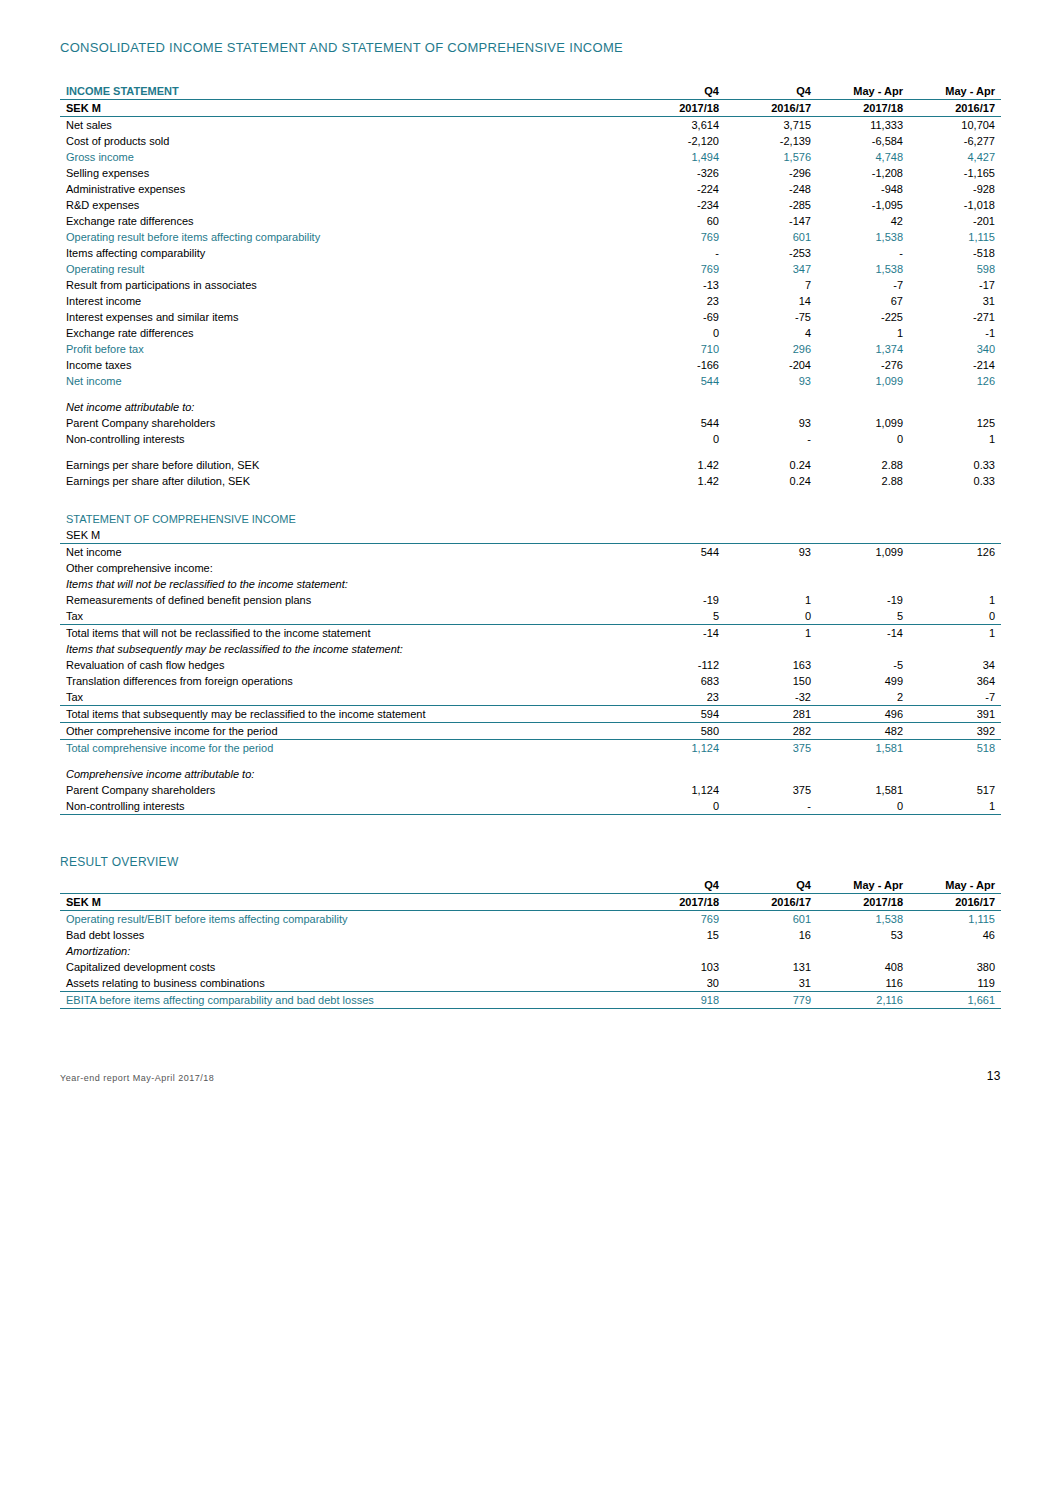CONSOLIDATED INCOME STATEMENT AND STATEMENT OF COMPREHENSIVE INCOME
| INCOME STATEMENT | Q4 | Q4 | May - Apr | May - Apr |
| --- | --- | --- | --- | --- |
| SEK M | 2017/18 | 2016/17 | 2017/18 | 2016/17 |
| Net sales | 3,614 | 3,715 | 11,333 | 10,704 |
| Cost of products sold | -2,120 | -2,139 | -6,584 | -6,277 |
| Gross income | 1,494 | 1,576 | 4,748 | 4,427 |
| Selling expenses | -326 | -296 | -1,208 | -1,165 |
| Administrative expenses | -224 | -248 | -948 | -928 |
| R&D expenses | -234 | -285 | -1,095 | -1,018 |
| Exchange rate differences | 60 | -147 | 42 | -201 |
| Operating result before items affecting comparability | 769 | 601 | 1,538 | 1,115 |
| Items affecting comparability | - | -253 | - | -518 |
| Operating result | 769 | 347 | 1,538 | 598 |
| Result from participations in associates | -13 | 7 | -7 | -17 |
| Interest income | 23 | 14 | 67 | 31 |
| Interest expenses and similar items | -69 | -75 | -225 | -271 |
| Exchange rate differences | 0 | 4 | 1 | -1 |
| Profit before tax | 710 | 296 | 1,374 | 340 |
| Income taxes | -166 | -204 | -276 | -214 |
| Net income | 544 | 93 | 1,099 | 126 |
| Net income attributable to: | | | | |
| Parent Company shareholders | 544 | 93 | 1,099 | 125 |
| Non-controlling interests | 0 | - | 0 | 1 |
| Earnings per share before dilution, SEK | 1.42 | 0.24 | 2.88 | 0.33 |
| Earnings per share after dilution, SEK | 1.42 | 0.24 | 2.88 | 0.33 |
| STATEMENT OF COMPREHENSIVE INCOME | | | | |
| SEK M | | | | |
| Net income | 544 | 93 | 1,099 | 126 |
| Other comprehensive income: | | | | |
| Items that will not be reclassified to the income statement: | | | | |
| Remeasurements of defined benefit pension plans | -19 | 1 | -19 | 1 |
| Tax | 5 | 0 | 5 | 0 |
| Total items that will not be reclassified to the income statement | -14 | 1 | -14 | 1 |
| Items that subsequently may be reclassified to the income statement: | | | | |
| Revaluation of cash flow hedges | -112 | 163 | -5 | 34 |
| Translation differences from foreign operations | 683 | 150 | 499 | 364 |
| Tax | 23 | -32 | 2 | -7 |
| Total items that subsequently may be reclassified to the income statement | 594 | 281 | 496 | 391 |
| Other comprehensive income for the period | 580 | 282 | 482 | 392 |
| Total comprehensive income for the period | 1,124 | 375 | 1,581 | 518 |
| Comprehensive income attributable to: | | | | |
| Parent Company shareholders | 1,124 | 375 | 1,581 | 517 |
| Non-controlling interests | 0 | - | 0 | 1 |
RESULT OVERVIEW
| | Q4 | Q4 | May - Apr | May - Apr |
| --- | --- | --- | --- | --- |
| SEK M | 2017/18 | 2016/17 | 2017/18 | 2016/17 |
| Operating result/EBIT before items affecting comparability | 769 | 601 | 1,538 | 1,115 |
| Bad debt losses | 15 | 16 | 53 | 46 |
| Amortization: | | | | |
| Capitalized development costs | 103 | 131 | 408 | 380 |
| Assets relating to business combinations | 30 | 31 | 116 | 119 |
| EBITA before items affecting comparability and bad debt losses | 918 | 779 | 2,116 | 1,661 |
Year-end report May-April 2017/18
13